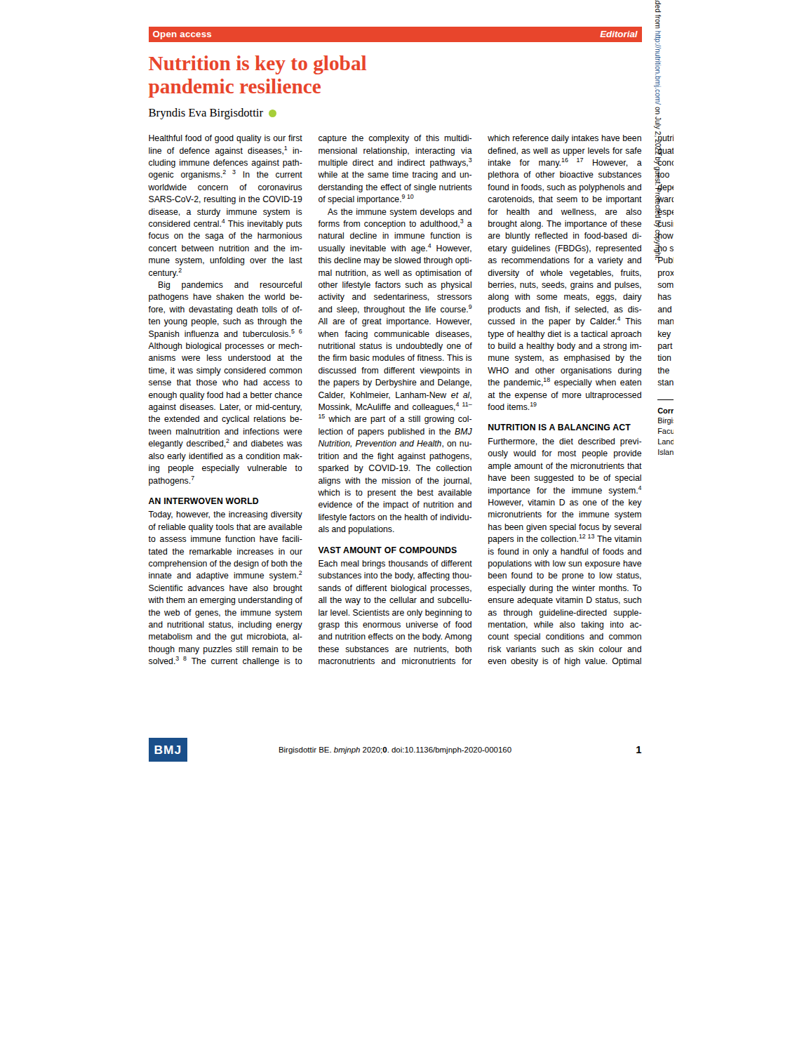Open access Editorial
Nutrition is key to global pandemic resilience
Bryndis Eva Birgisdottir
Healthful food of good quality is our first line of defence against diseases,1 including immune defences against pathogenic organisms.2 3 In the current worldwide concern of coronavirus SARS-CoV-2, resulting in the COVID-19 disease, a sturdy immune system is considered central.4 This inevitably puts focus on the saga of the harmonious concert between nutrition and the immune system, unfolding over the last century.2
Big pandemics and resourceful pathogens have shaken the world before, with devastating death tolls of often young people, such as through the Spanish influenza and tuberculosis.5 6 Although biological processes or mechanisms were less understood at the time, it was simply considered common sense that those who had access to enough quality food had a better chance against diseases. Later, or mid-century, the extended and cyclical relations between malnutrition and infections were elegantly described,2 and diabetes was also early identified as a condition making people especially vulnerable to pathogens.7
An interwoven world
Today, however, the increasing diversity of reliable quality tools that are available to assess immune function have facilitated the remarkable increases in our comprehension of the design of both the innate and adaptive immune system.2 Scientific advances have also brought with them an emerging understanding of the web of genes, the immune system and nutritional status, including energy metabolism and the gut microbiota, although many puzzles still remain to be solved.3 8 The current challenge is to capture the complexity of this multidimensional relationship, interacting via multiple direct and indirect pathways,3 while at the same time tracing and understanding the effect of single nutrients of special importance.9 10
As the immune system develops and forms from conception to adulthood,3 a natural decline in immune function is usually inevitable with age.4 However, this decline may be slowed through optimal nutrition, as well as optimisation of other lifestyle factors such as physical activity and sedentariness, stressors and sleep, throughout the life course.9 All are of great importance. However, when facing communicable diseases, nutritional status is undoubtedly one of the firm basic modules of fitness. This is discussed from different viewpoints in the papers by Derbyshire and Delange, Calder, Kohlmeier, Lanham-New et al, Mossink, McAuliffe and colleagues,4 11–15 which are part of a still growing collection of papers published in the BMJ Nutrition, Prevention and Health, on nutrition and the fight against pathogens, sparked by COVID-19. The collection aligns with the mission of the journal, which is to present the best available evidence of the impact of nutrition and lifestyle factors on the health of individuals and populations.
Vast amount of compounds
Each meal brings thousands of different substances into the body, affecting thousands of different biological processes, all the way to the cellular and subcellular level. Scientists are only beginning to grasp this enormous universe of food and nutrition effects on the body. Among these substances are nutrients, both macronutrients and micronutrients for which reference daily intakes have been defined, as well as upper levels for safe intake for many.16 17 However, a plethora of other bioactive substances found in foods, such as polyphenols and carotenoids, that seem to be important for health and wellness, are also brought along. The importance of these are bluntly reflected in food-based dietary guidelines (FBDGs), represented as recommendations for a variety and diversity of whole vegetables, fruits, berries, nuts, seeds, grains and pulses, along with some meats, eggs, dairy products and fish, if selected, as discussed in the paper by Calder.4 This type of healthy diet is a tactical aproach to build a healthy body and a strong immune system, as emphasised by the WHO and other organisations during the pandemic,18 especially when eaten at the expense of more ultraprocessed food items.19
Nutrition is a balancing act
Furthermore, the diet described previously would for most people provide ample amount of the micronutrients that have been suggested to be of special importance for the immune system.4 However, vitamin D as one of the key micronutrients for the immune system has been given special focus by several papers in the collection.12 13 The vitamin is found in only a handful of foods and populations with low sun exposure have been found to be prone to low status, especially during the winter months. To ensure adequate vitamin D status, such as through guideline-directed supplementation, while also taking into account special conditions and common risk variants such as skin colour and even obesity is of high value. Optimal nutrition is a balancing act and adequate amounts of nutrients acting in concert are essential, while too little or too much has different consequences, depending on the nutrient, as put forward in the current collection, relating especially to zinc, with another paper focusing on micronutrients.14 15 It must, however, be emphasised, that there is no such a thing as an average person.20 Public health goals will always be approximations for what is optimal for some groups, while each group member has specific needs for energy, nutrients and bioactive substances, depending on many different factors. Over time, these key factors will be used increasingly as part of Precision Nutrition to make nutrition guidance more effective throughout the life cycle,20 including better understanding of vulnerable groups, such as
Correspondence to Dr Bryndis Eva Birgisdottir, Unit for Nutrition Research, Faculty of Food Science and Nutrition and Landspitali-University Hospital, Haskoli Islands, Reykjavik, Iceland; beb@hi.is
BMJ
Birgisdottir BE. bmjnph 2020;0. doi:10.1136/bmjnph-2020-000160
1
BMJNPH: first published as 10.1136/bmjnph-2020-000160 on 14 October 2020. Downloaded from http://nutrition.bmj.com/ on July 2, 2022 by guest. Protected by copyright.